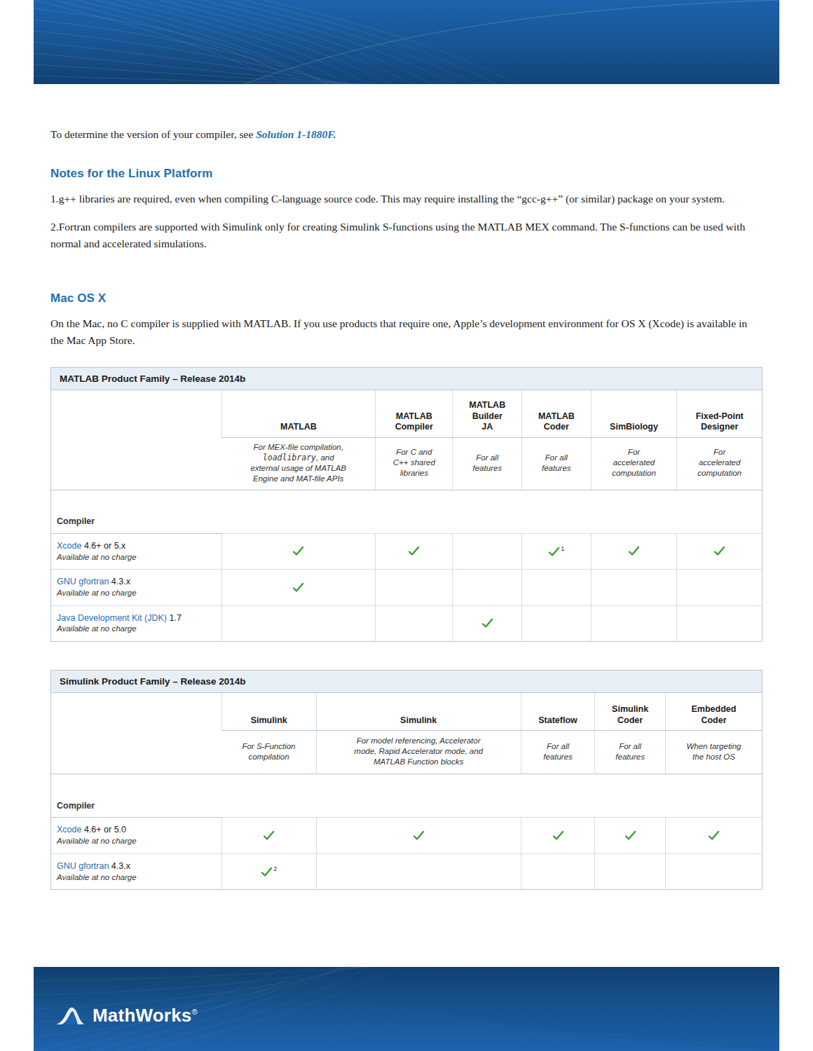To determine the version of your compiler, see Solution 1-1880F.
Notes for the Linux Platform
1.g++ libraries are required, even when compiling C-language source code. This may require installing the “gcc-g++” (or similar) package on your system.
2.Fortran compilers are supported with Simulink only for creating Simulink S-functions using the MATLAB MEX command. The S-functions can be used with normal and accelerated simulations.
Mac OS X
On the Mac, no C compiler is supplied with MATLAB. If you use products that require one, Apple’s development environment for OS X (Xcode) is available in the Mac App Store.
MATLAB Product Family – Release 2014b
| | MATLAB | MATLAB Compiler | MATLAB Builder JA | MATLAB Coder | SimBiology | Fixed-Point Designer |
| --- | --- | --- | --- | --- | --- | --- |
| For MEX-file compilation, loadlibrary , and external usage of MATLAB Engine and MAT-file APIs | For C and C++ shared libraries | For all features | For all features | For accelerated computation | For accelerated computation |
| Compiler | |
| Xcode 4.6+ or 5.x Available at no charge | | | | 1 | | |
| GNU gfortran 4.3.x Available at no charge | | | | | | |
| Java Development Kit (JDK) 1.7 Available at no charge | | | | | | |
Simulink Product Family – Release 2014b
| | Simulink | Simulink | Stateflow | Simulink Coder | Embedded Coder |
| --- | --- | --- | --- | --- | --- |
| For S-Function compilation | For model referencing, Accelerator mode, Rapid Accelerator mode, and MATLAB Function blocks | For all features | For all features | When targeting the host OS |
| Compiler |
| Xcode 4.6+ or 5.0 Available at no charge | | | | | |
| GNU gfortran 4.3.x Available at no charge | 2 | | | | |
MathWorks®